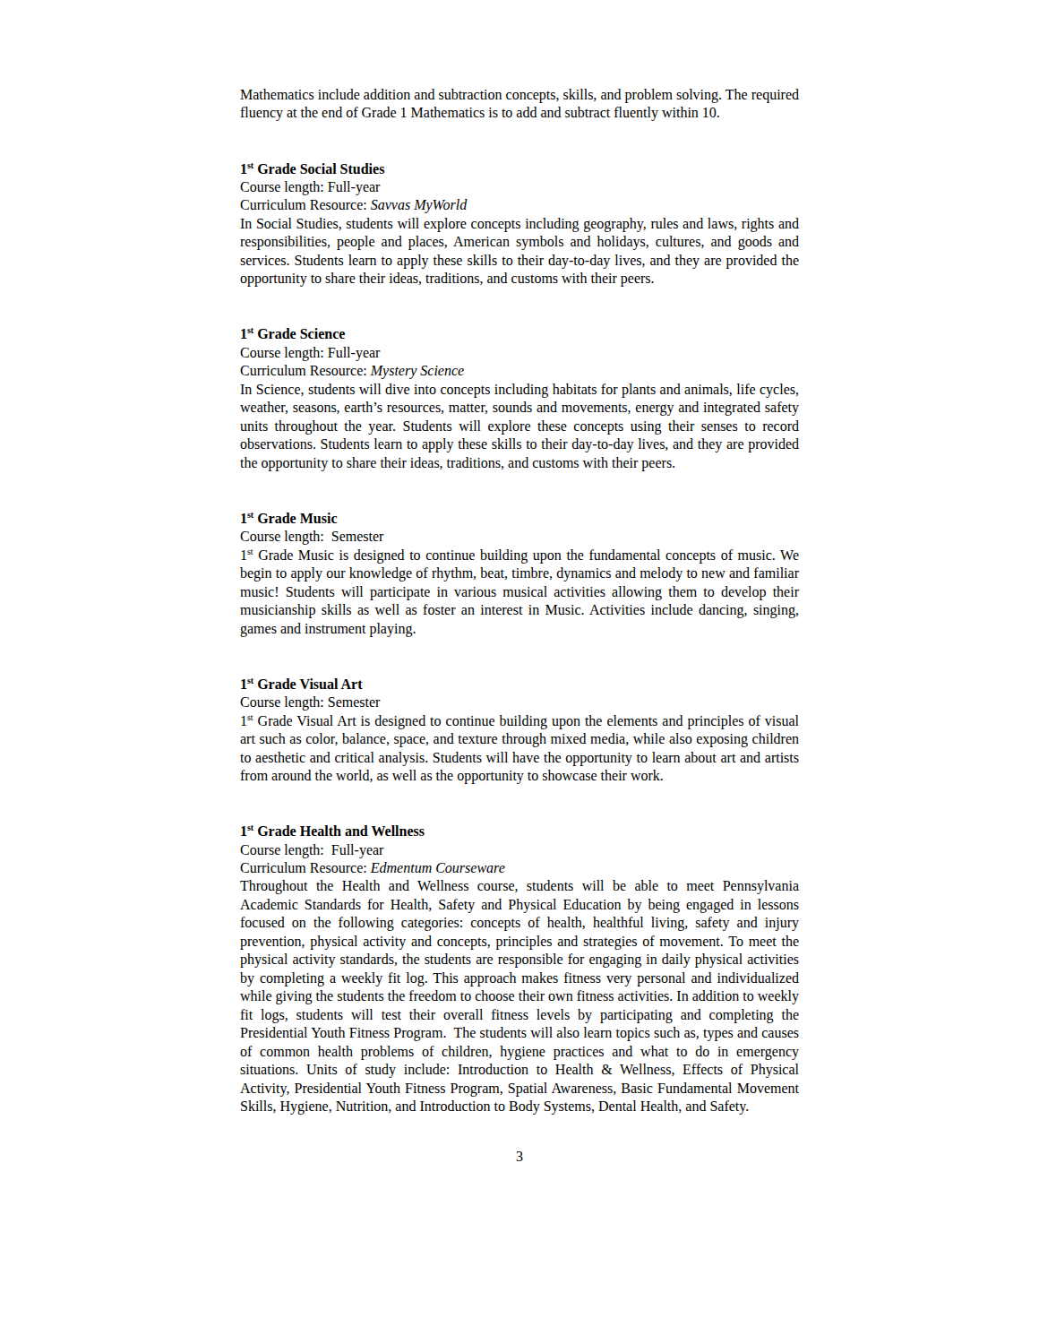Mathematics include addition and subtraction concepts, skills, and problem solving. The required fluency at the end of Grade 1 Mathematics is to add and subtract fluently within 10.
1st Grade Social Studies
Course length: Full-year
Curriculum Resource: Savvas MyWorld
In Social Studies, students will explore concepts including geography, rules and laws, rights and responsibilities, people and places, American symbols and holidays, cultures, and goods and services. Students learn to apply these skills to their day-to-day lives, and they are provided the opportunity to share their ideas, traditions, and customs with their peers.
1st Grade Science
Course length: Full-year
Curriculum Resource: Mystery Science
In Science, students will dive into concepts including habitats for plants and animals, life cycles, weather, seasons, earth’s resources, matter, sounds and movements, energy and integrated safety units throughout the year. Students will explore these concepts using their senses to record observations. Students learn to apply these skills to their day-to-day lives, and they are provided the opportunity to share their ideas, traditions, and customs with their peers.
1st Grade Music
Course length: Semester
1st Grade Music is designed to continue building upon the fundamental concepts of music. We begin to apply our knowledge of rhythm, beat, timbre, dynamics and melody to new and familiar music! Students will participate in various musical activities allowing them to develop their musicianship skills as well as foster an interest in Music. Activities include dancing, singing, games and instrument playing.
1st Grade Visual Art
Course length: Semester
1st Grade Visual Art is designed to continue building upon the elements and principles of visual art such as color, balance, space, and texture through mixed media, while also exposing children to aesthetic and critical analysis. Students will have the opportunity to learn about art and artists from around the world, as well as the opportunity to showcase their work.
1st Grade Health and Wellness
Course length: Full-year
Curriculum Resource: Edmentum Courseware
Throughout the Health and Wellness course, students will be able to meet Pennsylvania Academic Standards for Health, Safety and Physical Education by being engaged in lessons focused on the following categories: concepts of health, healthful living, safety and injury prevention, physical activity and concepts, principles and strategies of movement. To meet the physical activity standards, the students are responsible for engaging in daily physical activities by completing a weekly fit log. This approach makes fitness very personal and individualized while giving the students the freedom to choose their own fitness activities. In addition to weekly fit logs, students will test their overall fitness levels by participating and completing the Presidential Youth Fitness Program. The students will also learn topics such as, types and causes of common health problems of children, hygiene practices and what to do in emergency situations. Units of study include: Introduction to Health & Wellness, Effects of Physical Activity, Presidential Youth Fitness Program, Spatial Awareness, Basic Fundamental Movement Skills, Hygiene, Nutrition, and Introduction to Body Systems, Dental Health, and Safety.
3